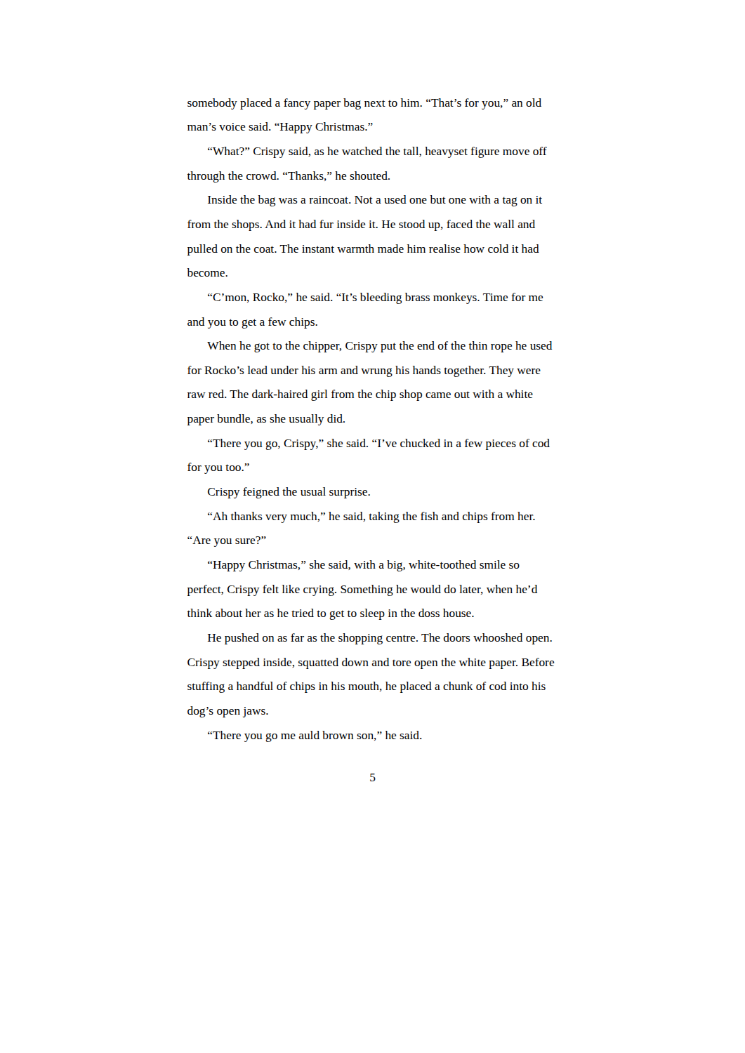somebody placed a fancy paper bag next to him. “That’s for you,” an old man’s voice said. “Happy Christmas.”
“What?” Crispy said, as he watched the tall, heavyset figure move off through the crowd. “Thanks,” he shouted.
Inside the bag was a raincoat. Not a used one but one with a tag on it from the shops. And it had fur inside it. He stood up, faced the wall and pulled on the coat. The instant warmth made him realise how cold it had become.
“C’mon, Rocko,” he said. “It’s bleeding brass monkeys. Time for me and you to get a few chips.
When he got to the chipper, Crispy put the end of the thin rope he used for Rocko’s lead under his arm and wrung his hands together. They were raw red. The dark-haired girl from the chip shop came out with a white paper bundle, as she usually did.
“There you go, Crispy,” she said. “I’ve chucked in a few pieces of cod for you too.”
Crispy feigned the usual surprise.
“Ah thanks very much,” he said, taking the fish and chips from her. “Are you sure?”
“Happy Christmas,” she said, with a big, white-toothed smile so perfect, Crispy felt like crying. Something he would do later, when he’d think about her as he tried to get to sleep in the doss house.
He pushed on as far as the shopping centre. The doors whooshed open. Crispy stepped inside, squatted down and tore open the white paper. Before stuffing a handful of chips in his mouth, he placed a chunk of cod into his dog’s open jaws.
“There you go me auld brown son,” he said.
5